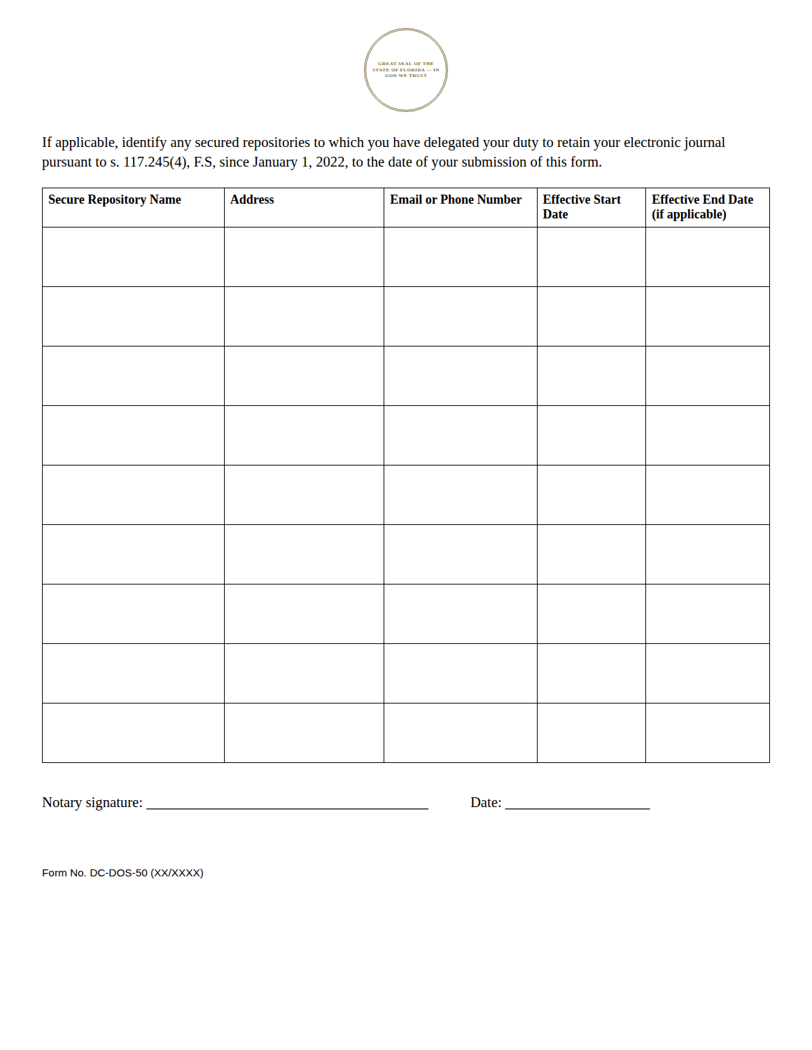Great Seal of the State of Florida — In God We Trust
If applicable, identify any secured repositories to which you have delegated your duty to retain your electronic journal pursuant to s. 117.245(4), F.S, since January 1, 2022, to the date of your submission of this form.
| Secure Repository Name | Address | Email or Phone Number | Effective Start Date | Effective End Date (if applicable) |
| --- | --- | --- | --- | --- |
Notary signature: _______________________________________ Date: ____________________
Form No. DC-DOS-50 (XX/XXXX)